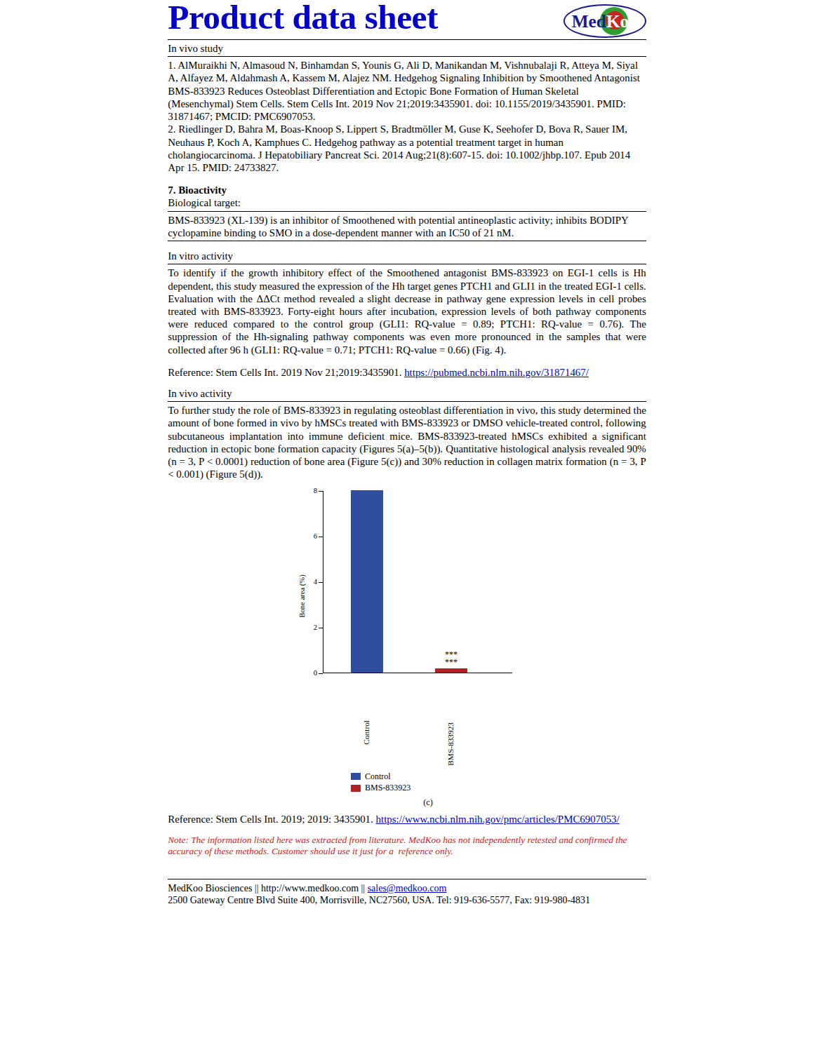Product data sheet
MedKoo
In vivo study
1. AlMuraikhi N, Almasoud N, Binhamdan S, Younis G, Ali D, Manikandan M, Vishnubalaji R, Atteya M, Siyal A, Alfayez M, Aldahmash A, Kassem M, Alajez NM. Hedgehog Signaling Inhibition by Smoothened Antagonist BMS-833923 Reduces Osteoblast Differentiation and Ectopic Bone Formation of Human Skeletal (Mesenchymal) Stem Cells. Stem Cells Int. 2019 Nov 21;2019:3435901. doi: 10.1155/2019/3435901. PMID: 31871467; PMCID: PMC6907053.
2. Riedlinger D, Bahra M, Boas-Knoop S, Lippert S, Bradtmöller M, Guse K, Seehofer D, Bova R, Sauer IM, Neuhaus P, Koch A, Kamphues C. Hedgehog pathway as a potential treatment target in human cholangiocarcinoma. J Hepatobiliary Pancreat Sci. 2014 Aug;21(8):607-15. doi: 10.1002/jhbp.107. Epub 2014 Apr 15. PMID: 24733827.
7. Bioactivity
Biological target:
BMS-833923 (XL-139) is an inhibitor of Smoothened with potential antineoplastic activity; inhibits BODIPY cyclopamine binding to SMO in a dose-dependent manner with an IC50 of 21 nM.
In vitro activity
To identify if the growth inhibitory effect of the Smoothened antagonist BMS-833923 on EGI-1 cells is Hh dependent, this study measured the expression of the Hh target genes PTCH1 and GLI1 in the treated EGI-1 cells. Evaluation with the ΔΔCt method revealed a slight decrease in pathway gene expression levels in cell probes treated with BMS-833923. Forty-eight hours after incubation, expression levels of both pathway components were reduced compared to the control group (GLI1: RQ-value = 0.89; PTCH1: RQ-value = 0.76). The suppression of the Hh-signaling pathway components was even more pronounced in the samples that were collected after 96 h (GLI1: RQ-value = 0.71; PTCH1: RQ-value = 0.66) (Fig. 4).
Reference: Stem Cells Int. 2019 Nov 21;2019:3435901. https://pubmed.ncbi.nlm.nih.gov/31871467/
In vivo activity
To further study the role of BMS-833923 in regulating osteoblast differentiation in vivo, this study determined the amount of bone formed in vivo by hMSCs treated with BMS-833923 or DMSO vehicle-treated control, following subcutaneous implantation into immune deficient mice. BMS-833923-treated hMSCs exhibited a significant reduction in ectopic bone formation capacity (Figures 5(a)–5(b)). Quantitative histological analysis revealed 90% (n = 3, P < 0.0001) reduction of bone area (Figure 5(c)) and 30% reduction in collagen matrix formation (n = 3, P < 0.001) (Figure 5(d)).
Bone area (%)
8
6
4
2
0
***
***
Control
BMS-833923
Control
BMS-833923
(c)
Reference: Stem Cells Int. 2019; 2019: 3435901. https://www.ncbi.nlm.nih.gov/pmc/articles/PMC6907053/
Note: The information listed here was extracted from literature. MedKoo has not independently retested and confirmed the accuracy of these methods. Customer should use it just for a reference only.
MedKoo Biosciences || http://www.medkoo.com || sales@medkoo.com
2500 Gateway Centre Blvd Suite 400, Morrisville, NC27560, USA. Tel: 919-636-5577, Fax: 919-980-4831